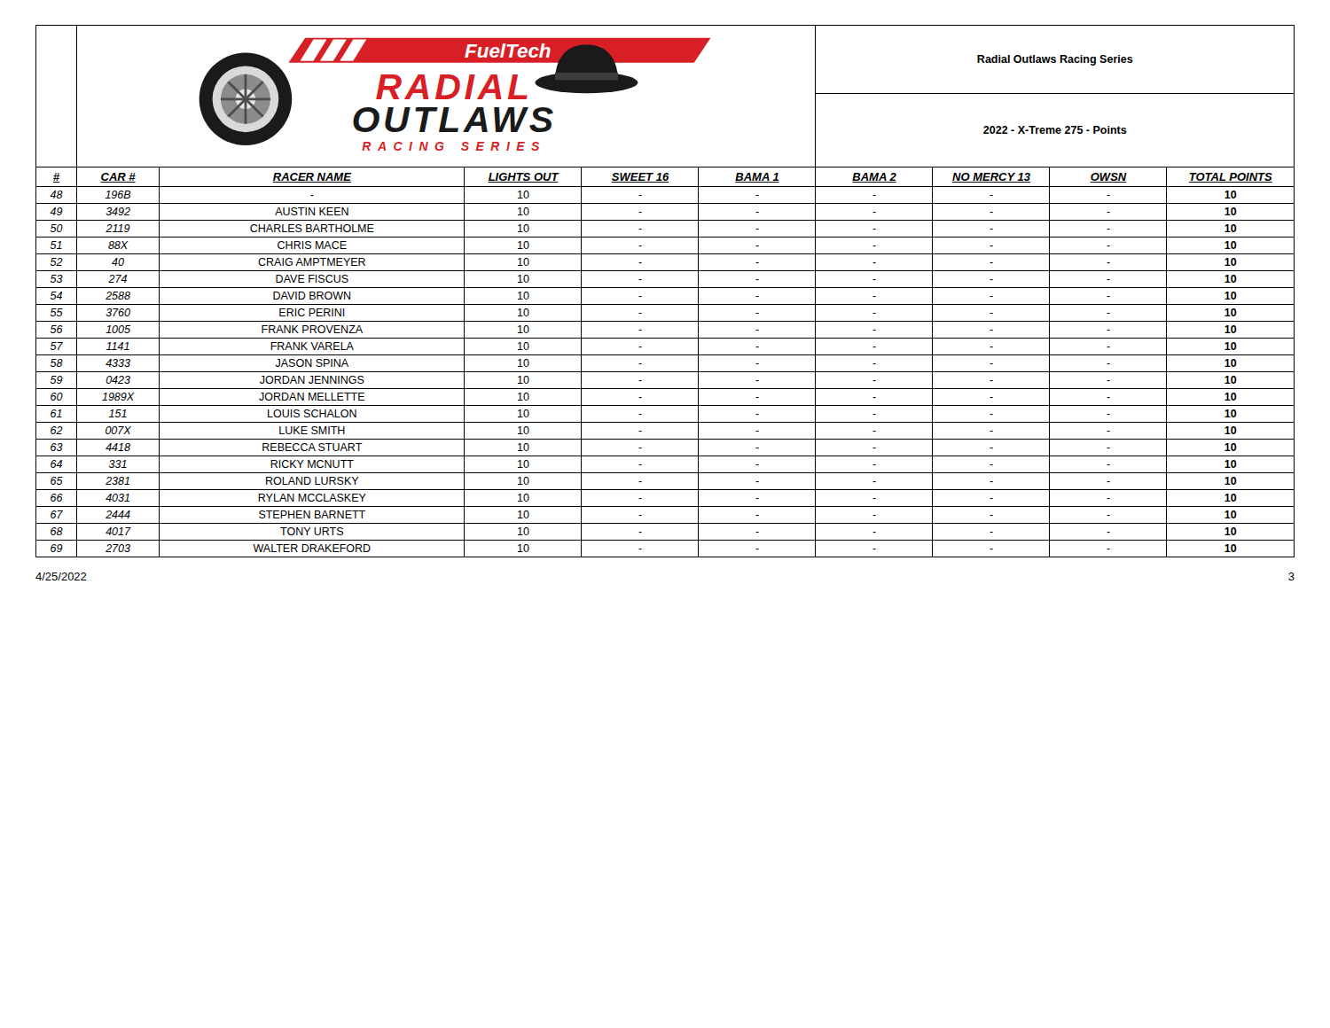| | FuelTech RADIAL OUTLAWS RACING SERIES | Radial Outlaws Racing Series |
| 2022 - X-Treme 275 - Points |
| # | CAR # | RACER NAME | LIGHTS OUT | SWEET 16 | BAMA 1 | BAMA 2 | NO MERCY 13 | OWSN | TOTAL POINTS |
| 48 | 196B | - | 10 | - | - | - | - | - | 10 |
| 49 | 3492 | AUSTIN KEEN | 10 | - | - | - | - | - | 10 |
| 50 | 2119 | CHARLES BARTHOLME | 10 | - | - | - | - | - | 10 |
| 51 | 88X | CHRIS MACE | 10 | - | - | - | - | - | 10 |
| 52 | 40 | CRAIG AMPTMEYER | 10 | - | - | - | - | - | 10 |
| 53 | 274 | DAVE FISCUS | 10 | - | - | - | - | - | 10 |
| 54 | 2588 | DAVID BROWN | 10 | - | - | - | - | - | 10 |
| 55 | 3760 | ERIC PERINI | 10 | - | - | - | - | - | 10 |
| 56 | 1005 | FRANK PROVENZA | 10 | - | - | - | - | - | 10 |
| 57 | 1141 | FRANK VARELA | 10 | - | - | - | - | - | 10 |
| 58 | 4333 | JASON SPINA | 10 | - | - | - | - | - | 10 |
| 59 | 0423 | JORDAN JENNINGS | 10 | - | - | - | - | - | 10 |
| 60 | 1989X | JORDAN MELLETTE | 10 | - | - | - | - | - | 10 |
| 61 | 151 | LOUIS SCHALON | 10 | - | - | - | - | - | 10 |
| 62 | 007X | LUKE SMITH | 10 | - | - | - | - | - | 10 |
| 63 | 4418 | REBECCA STUART | 10 | - | - | - | - | - | 10 |
| 64 | 331 | RICKY MCNUTT | 10 | - | - | - | - | - | 10 |
| 65 | 2381 | ROLAND LURSKY | 10 | - | - | - | - | - | 10 |
| 66 | 4031 | RYLAN MCCLASKEY | 10 | - | - | - | - | - | 10 |
| 67 | 2444 | STEPHEN BARNETT | 10 | - | - | - | - | - | 10 |
| 68 | 4017 | TONY URTS | 10 | - | - | - | - | - | 10 |
| 69 | 2703 | WALTER DRAKEFORD | 10 | - | - | - | - | - | 10 |
4/25/2022
3